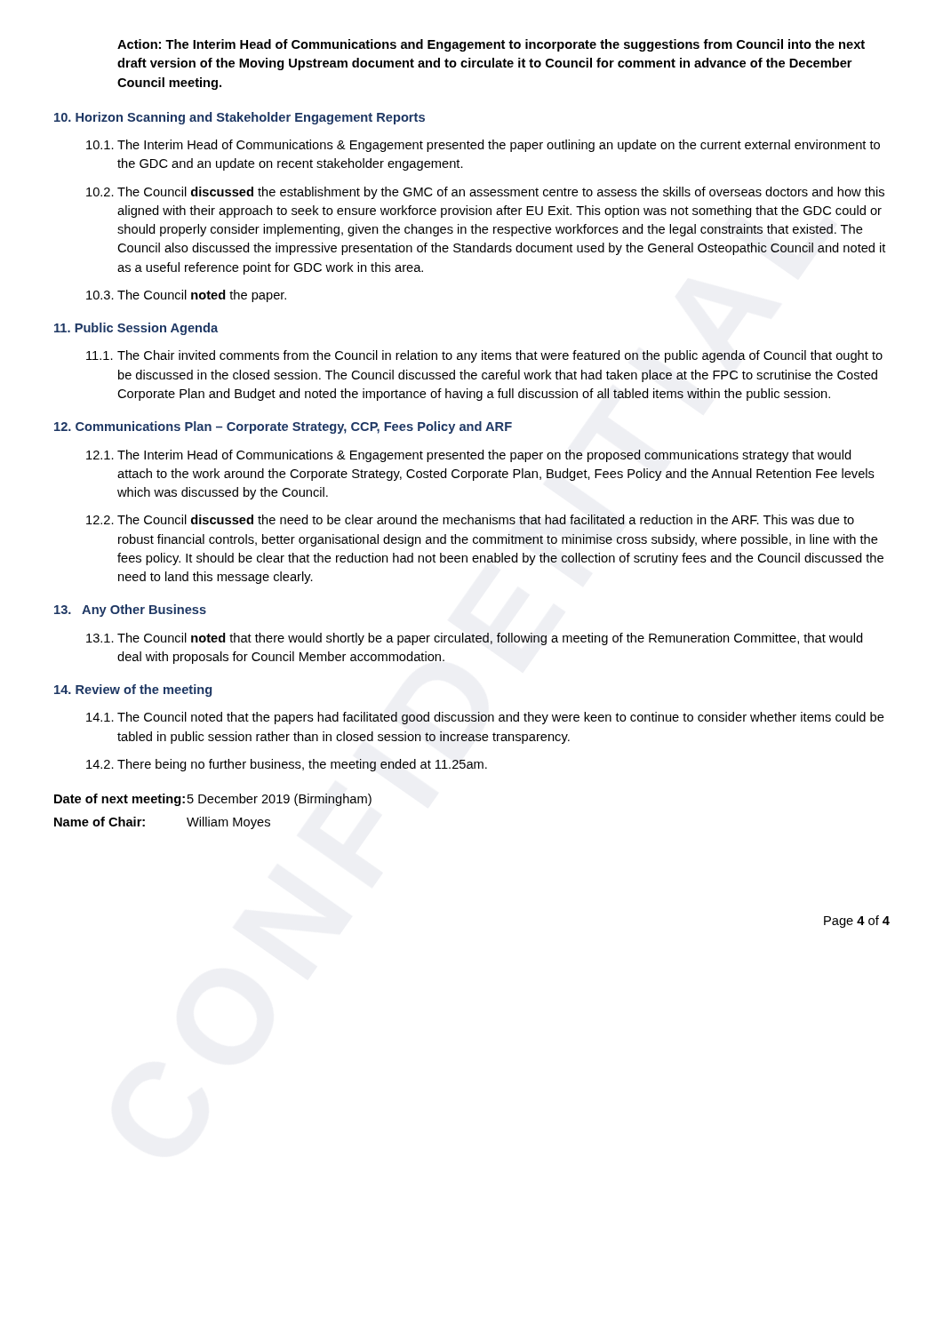CONFIDENTIAL
Action: The Interim Head of Communications and Engagement to incorporate the suggestions from Council into the next draft version of the Moving Upstream document and to circulate it to Council for comment in advance of the December Council meeting.
10. Horizon Scanning and Stakeholder Engagement Reports
10.1. The Interim Head of Communications & Engagement presented the paper outlining an update on the current external environment to the GDC and an update on recent stakeholder engagement.
10.2. The Council discussed the establishment by the GMC of an assessment centre to assess the skills of overseas doctors and how this aligned with their approach to seek to ensure workforce provision after EU Exit. This option was not something that the GDC could or should properly consider implementing, given the changes in the respective workforces and the legal constraints that existed. The Council also discussed the impressive presentation of the Standards document used by the General Osteopathic Council and noted it as a useful reference point for GDC work in this area.
10.3. The Council noted the paper.
11. Public Session Agenda
11.1. The Chair invited comments from the Council in relation to any items that were featured on the public agenda of Council that ought to be discussed in the closed session. The Council discussed the careful work that had taken place at the FPC to scrutinise the Costed Corporate Plan and Budget and noted the importance of having a full discussion of all tabled items within the public session.
12. Communications Plan – Corporate Strategy, CCP, Fees Policy and ARF
12.1. The Interim Head of Communications & Engagement presented the paper on the proposed communications strategy that would attach to the work around the Corporate Strategy, Costed Corporate Plan, Budget, Fees Policy and the Annual Retention Fee levels which was discussed by the Council.
12.2. The Council discussed the need to be clear around the mechanisms that had facilitated a reduction in the ARF. This was due to robust financial controls, better organisational design and the commitment to minimise cross subsidy, where possible, in line with the fees policy. It should be clear that the reduction had not been enabled by the collection of scrutiny fees and the Council discussed the need to land this message clearly.
13. Any Other Business
13.1. The Council noted that there would shortly be a paper circulated, following a meeting of the Remuneration Committee, that would deal with proposals for Council Member accommodation.
14. Review of the meeting
14.1. The Council noted that the papers had facilitated good discussion and they were keen to continue to consider whether items could be tabled in public session rather than in closed session to increase transparency.
14.2. There being no further business, the meeting ended at 11.25am.
Date of next meeting: 5 December 2019 (Birmingham)
Name of Chair: William Moyes
Page 4 of 4